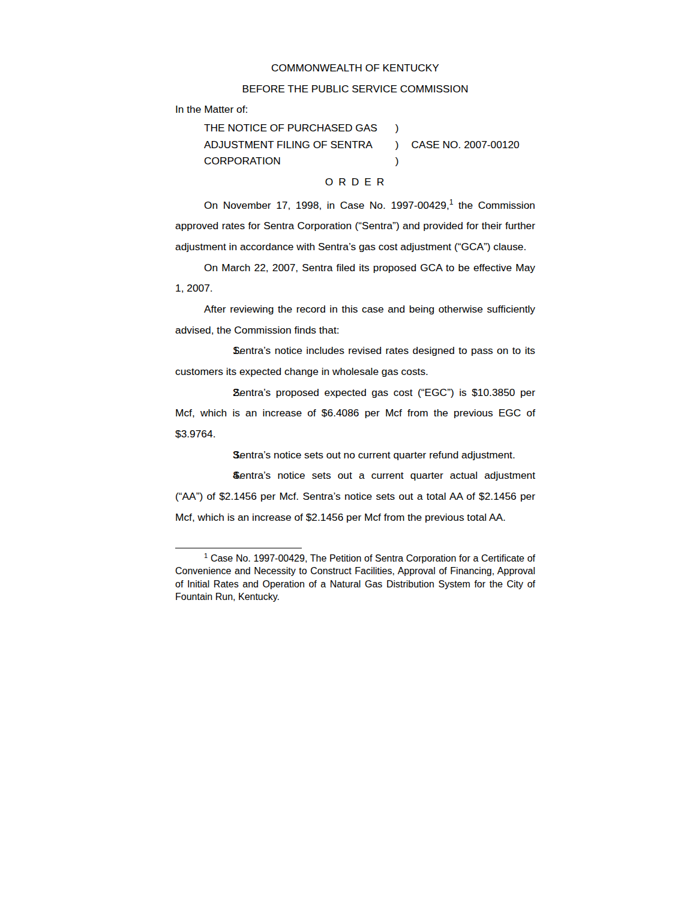COMMONWEALTH OF KENTUCKY
BEFORE THE PUBLIC SERVICE COMMISSION
In the Matter of:
| THE NOTICE OF PURCHASED GAS | ) | |
| ADJUSTMENT FILING OF SENTRA | ) | CASE NO. 2007-00120 |
| CORPORATION | ) | |
O R D E R
On November 17, 1998, in Case No. 1997-00429,1 the Commission approved rates for Sentra Corporation (“Sentra”) and provided for their further adjustment in accordance with Sentra’s gas cost adjustment (“GCA”) clause.
On March 22, 2007, Sentra filed its proposed GCA to be effective May 1, 2007.
After reviewing the record in this case and being otherwise sufficiently advised, the Commission finds that:
1. Sentra’s notice includes revised rates designed to pass on to its customers its expected change in wholesale gas costs.
2. Sentra’s proposed expected gas cost (“EGC”) is $10.3850 per Mcf, which is an increase of $6.4086 per Mcf from the previous EGC of $3.9764.
3. Sentra’s notice sets out no current quarter refund adjustment.
4. Sentra’s notice sets out a current quarter actual adjustment (“AA”) of $2.1456 per Mcf. Sentra’s notice sets out a total AA of $2.1456 per Mcf, which is an increase of $2.1456 per Mcf from the previous total AA.
1 Case No. 1997-00429, The Petition of Sentra Corporation for a Certificate of Convenience and Necessity to Construct Facilities, Approval of Financing, Approval of Initial Rates and Operation of a Natural Gas Distribution System for the City of Fountain Run, Kentucky.